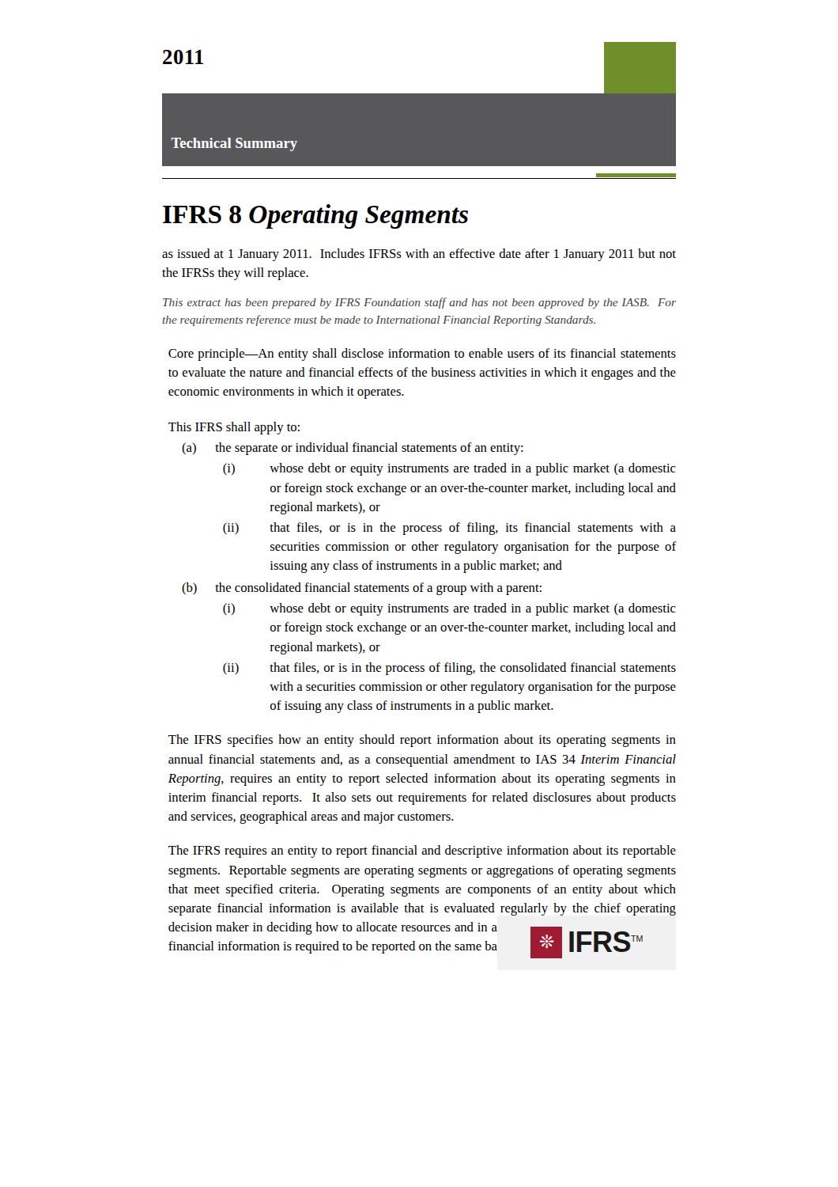2011
Technical Summary
IFRS 8 Operating Segments
as issued at 1 January 2011. Includes IFRSs with an effective date after 1 January 2011 but not the IFRSs they will replace.
This extract has been prepared by IFRS Foundation staff and has not been approved by the IASB. For the requirements reference must be made to International Financial Reporting Standards.
Core principle—An entity shall disclose information to enable users of its financial statements to evaluate the nature and financial effects of the business activities in which it engages and the economic environments in which it operates.
This IFRS shall apply to:
(a) the separate or individual financial statements of an entity:
(i) whose debt or equity instruments are traded in a public market (a domestic or foreign stock exchange or an over-the-counter market, including local and regional markets), or
(ii) that files, or is in the process of filing, its financial statements with a securities commission or other regulatory organisation for the purpose of issuing any class of instruments in a public market; and
(b) the consolidated financial statements of a group with a parent:
(i) whose debt or equity instruments are traded in a public market (a domestic or foreign stock exchange or an over-the-counter market, including local and regional markets), or
(ii) that files, or is in the process of filing, the consolidated financial statements with a securities commission or other regulatory organisation for the purpose of issuing any class of instruments in a public market.
The IFRS specifies how an entity should report information about its operating segments in annual financial statements and, as a consequential amendment to IAS 34 Interim Financial Reporting, requires an entity to report selected information about its operating segments in interim financial reports. It also sets out requirements for related disclosures about products and services, geographical areas and major customers.
The IFRS requires an entity to report financial and descriptive information about its reportable segments. Reportable segments are operating segments or aggregations of operating segments that meet specified criteria. Operating segments are components of an entity about which separate financial information is available that is evaluated regularly by the chief operating decision maker in deciding how to allocate resources and in assessing performance. Generally, financial information is required to be reported on the same basis as is used
❊
IFRSTM